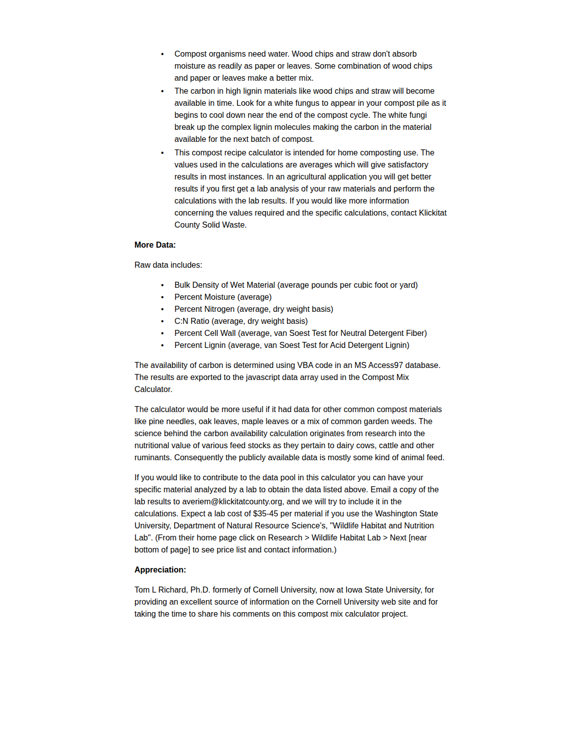Compost organisms need water. Wood chips and straw don't absorb moisture as readily as paper or leaves. Some combination of wood chips and paper or leaves make a better mix.
The carbon in high lignin materials like wood chips and straw will become available in time. Look for a white fungus to appear in your compost pile as it begins to cool down near the end of the compost cycle. The white fungi break up the complex lignin molecules making the carbon in the material available for the next batch of compost.
This compost recipe calculator is intended for home composting use. The values used in the calculations are averages which will give satisfactory results in most instances. In an agricultural application you will get better results if you first get a lab analysis of your raw materials and perform the calculations with the lab results. If you would like more information concerning the values required and the specific calculations, contact Klickitat County Solid Waste.
More Data:
Raw data includes:
Bulk Density of Wet Material (average pounds per cubic foot or yard)
Percent Moisture (average)
Percent Nitrogen (average, dry weight basis)
C:N Ratio (average, dry weight basis)
Percent Cell Wall (average, van Soest Test for Neutral Detergent Fiber)
Percent Lignin (average, van Soest Test for Acid Detergent Lignin)
The availability of carbon is determined using VBA code in an MS Access97 database. The results are exported to the javascript data array used in the Compost Mix Calculator.
The calculator would be more useful if it had data for other common compost materials like pine needles, oak leaves, maple leaves or a mix of common garden weeds. The science behind the carbon availability calculation originates from research into the nutritional value of various feed stocks as they pertain to dairy cows, cattle and other ruminants. Consequently the publicly available data is mostly some kind of animal feed.
If you would like to contribute to the data pool in this calculator you can have your specific material analyzed by a lab to obtain the data listed above. Email a copy of the lab results to averiem@klickitatcounty.org, and we will try to include it in the calculations. Expect a lab cost of $35-45 per material if you use the Washington State University, Department of Natural Resource Science's, "Wildlife Habitat and Nutrition Lab". (From their home page click on Research > Wildlife Habitat Lab > Next [near bottom of page] to see price list and contact information.)
Appreciation:
Tom L Richard, Ph.D. formerly of Cornell University, now at Iowa State University, for providing an excellent source of information on the Cornell University web site and for taking the time to share his comments on this compost mix calculator project.